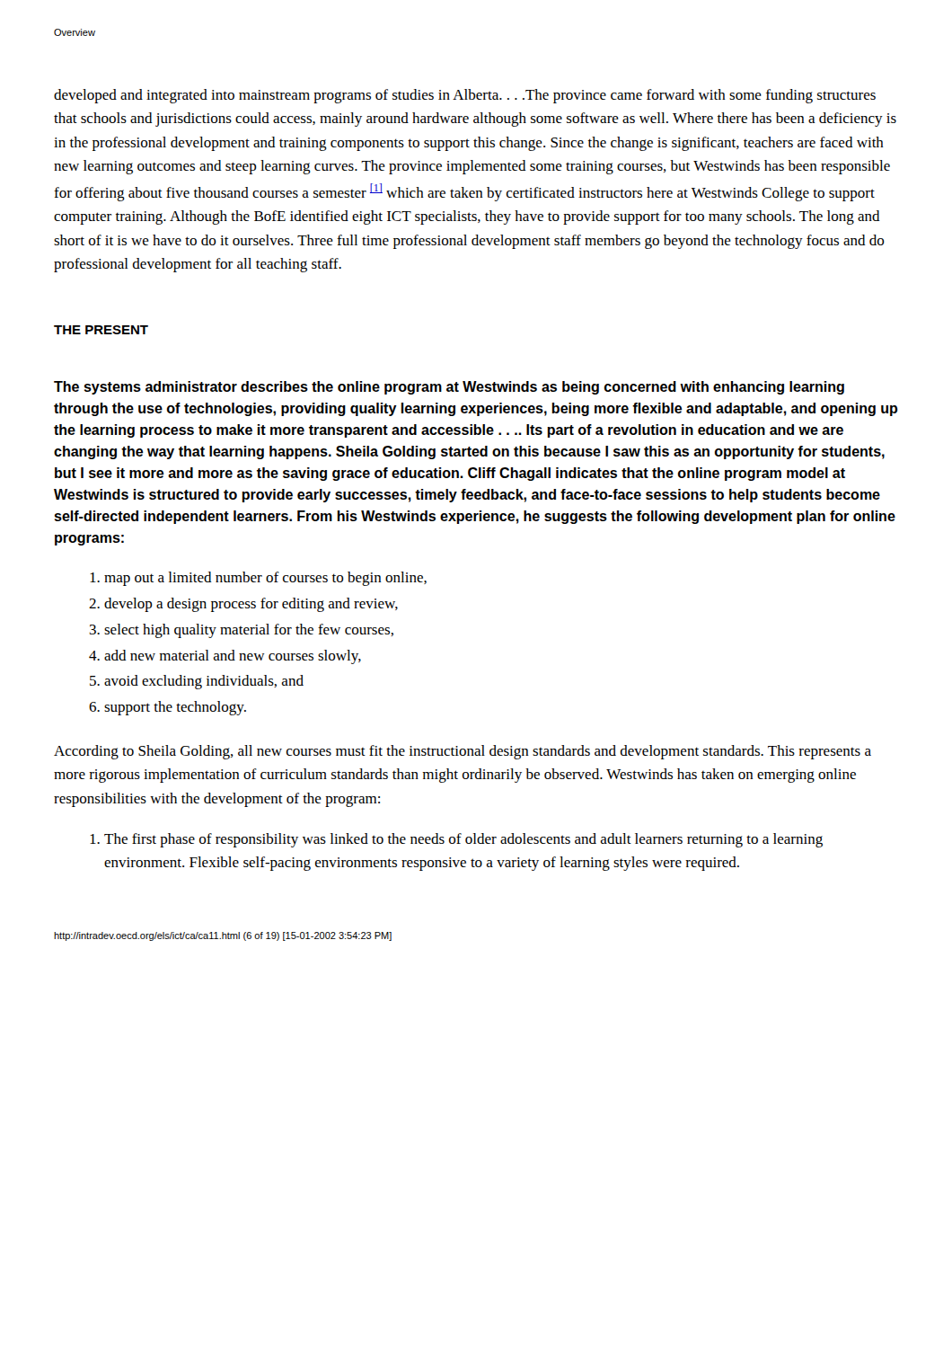Overview
developed and integrated into mainstream programs of studies in Alberta. . . .The province came forward with some funding structures that schools and jurisdictions could access, mainly around hardware although some software as well. Where there has been a deficiency is in the professional development and training components to support this change. Since the change is significant, teachers are faced with new learning outcomes and steep learning curves. The province implemented some training courses, but Westwinds has been responsible for offering about five thousand courses a semester [1] which are taken by certificated instructors here at Westwinds College to support computer training. Although the BofE identified eight ICT specialists, they have to provide support for too many schools. The long and short of it is we have to do it ourselves. Three full time professional development staff members go beyond the technology focus and do professional development for all teaching staff.
THE PRESENT
The systems administrator describes the online program at Westwinds as being concerned with enhancing learning through the use of technologies, providing quality learning experiences, being more flexible and adaptable, and opening up the learning process to make it more transparent and accessible . . .. Its part of a revolution in education and we are changing the way that learning happens. Sheila Golding started on this because I saw this as an opportunity for students, but I see it more and more as the saving grace of education. Cliff Chagall indicates that the online program model at Westwinds is structured to provide early successes, timely feedback, and face-to-face sessions to help students become self-directed independent learners. From his Westwinds experience, he suggests the following development plan for online programs:
map out a limited number of courses to begin online,
develop a design process for editing and review,
select high quality material for the few courses,
add new material and new courses slowly,
avoid excluding individuals, and
support the technology.
According to Sheila Golding, all new courses must fit the instructional design standards and development standards. This represents a more rigorous implementation of curriculum standards than might ordinarily be observed. Westwinds has taken on emerging online responsibilities with the development of the program:
The first phase of responsibility was linked to the needs of older adolescents and adult learners returning to a learning environment. Flexible self-pacing environments responsive to a variety of learning styles were required.
http://intradev.oecd.org/els/ict/ca/ca11.html (6 of 19) [15-01-2002 3:54:23 PM]